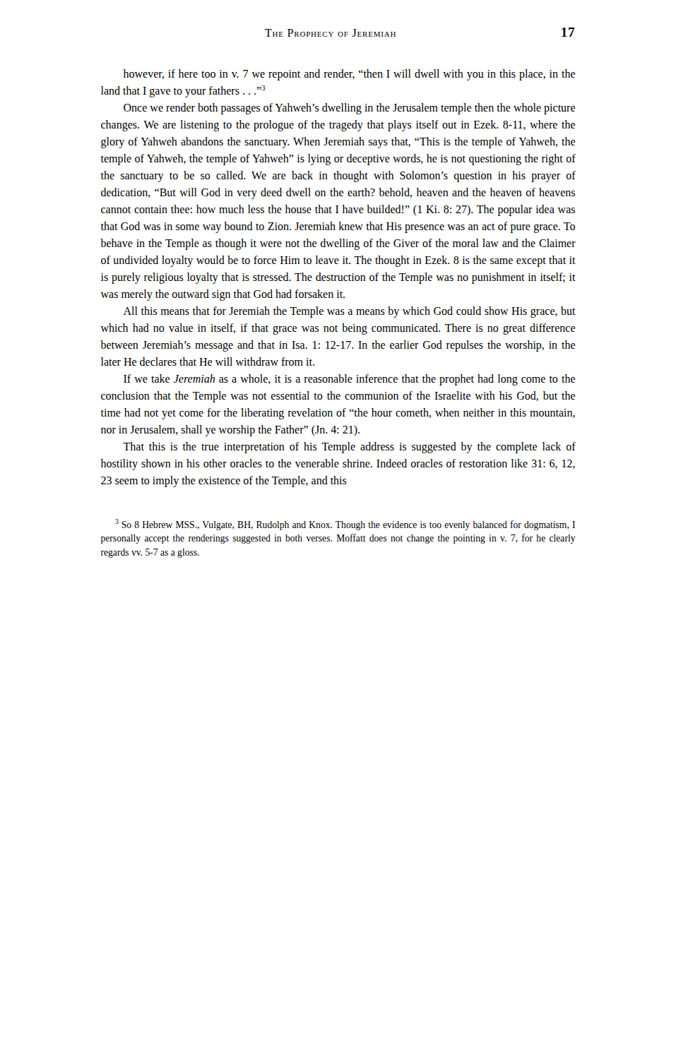The Prophecy of Jeremiah 17
however, if here too in v. 7 we repoint and render, “then I will dwell with you in this place, in the land that I gave to your fathers . . .”3
Once we render both passages of Yahweh’s dwelling in the Jerusalem temple then the whole picture changes. We are listening to the prologue of the tragedy that plays itself out in Ezek. 8-11, where the glory of Yahweh abandons the sanctuary. When Jeremiah says that, “This is the temple of Yahweh, the temple of Yahweh, the temple of Yahweh” is lying or deceptive words, he is not questioning the right of the sanctuary to be so called. We are back in thought with Solomon’s question in his prayer of dedication, “But will God in very deed dwell on the earth? behold, heaven and the heaven of heavens cannot contain thee: how much less the house that I have builded!” (1 Ki. 8: 27). The popular idea was that God was in some way bound to Zion. Jeremiah knew that His presence was an act of pure grace. To behave in the Temple as though it were not the dwelling of the Giver of the moral law and the Claimer of undivided loyalty would be to force Him to leave it. The thought in Ezek. 8 is the same except that it is purely religious loyalty that is stressed. The destruction of the Temple was no punishment in itself; it was merely the outward sign that God had forsaken it.
All this means that for Jeremiah the Temple was a means by which God could show His grace, but which had no value in itself, if that grace was not being communicated. There is no great difference between Jeremiah’s message and that in Isa. 1: 12-17. In the earlier God repulses the worship, in the later He declares that He will withdraw from it.
If we take Jeremiah as a whole, it is a reasonable inference that the prophet had long come to the conclusion that the Temple was not essential to the communion of the Israelite with his God, but the time had not yet come for the liberating revelation of “the hour cometh, when neither in this mountain, nor in Jerusalem, shall ye worship the Father” (Jn. 4: 21).
That this is the true interpretation of his Temple address is suggested by the complete lack of hostility shown in his other oracles to the venerable shrine. Indeed oracles of restoration like 31: 6, 12, 23 seem to imply the existence of the Temple, and this
3 So 8 Hebrew MSS., Vulgate, BH, Rudolph and Knox. Though the evidence is too evenly balanced for dogmatism, I personally accept the renderings suggested in both verses. Moffatt does not change the pointing in v. 7, for he clearly regards vv. 5-7 as a gloss.